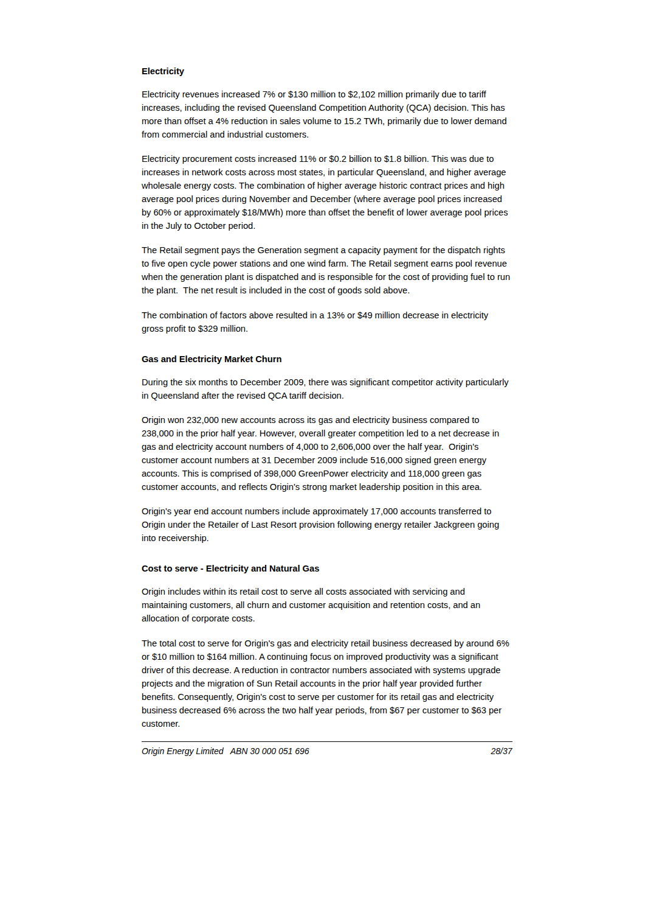Electricity
Electricity revenues increased 7% or $130 million to $2,102 million primarily due to tariff increases, including the revised Queensland Competition Authority (QCA) decision. This has more than offset a 4% reduction in sales volume to 15.2 TWh, primarily due to lower demand from commercial and industrial customers.
Electricity procurement costs increased 11% or $0.2 billion to $1.8 billion. This was due to increases in network costs across most states, in particular Queensland, and higher average wholesale energy costs. The combination of higher average historic contract prices and high average pool prices during November and December (where average pool prices increased by 60% or approximately $18/MWh) more than offset the benefit of lower average pool prices in the July to October period.
The Retail segment pays the Generation segment a capacity payment for the dispatch rights to five open cycle power stations and one wind farm. The Retail segment earns pool revenue when the generation plant is dispatched and is responsible for the cost of providing fuel to run the plant. The net result is included in the cost of goods sold above.
The combination of factors above resulted in a 13% or $49 million decrease in electricity gross profit to $329 million.
Gas and Electricity Market Churn
During the six months to December 2009, there was significant competitor activity particularly in Queensland after the revised QCA tariff decision.
Origin won 232,000 new accounts across its gas and electricity business compared to 238,000 in the prior half year. However, overall greater competition led to a net decrease in gas and electricity account numbers of 4,000 to 2,606,000 over the half year. Origin's customer account numbers at 31 December 2009 include 516,000 signed green energy accounts. This is comprised of 398,000 GreenPower electricity and 118,000 green gas customer accounts, and reflects Origin's strong market leadership position in this area.
Origin's year end account numbers include approximately 17,000 accounts transferred to Origin under the Retailer of Last Resort provision following energy retailer Jackgreen going into receivership.
Cost to serve - Electricity and Natural Gas
Origin includes within its retail cost to serve all costs associated with servicing and maintaining customers, all churn and customer acquisition and retention costs, and an allocation of corporate costs.
The total cost to serve for Origin's gas and electricity retail business decreased by around 6% or $10 million to $164 million. A continuing focus on improved productivity was a significant driver of this decrease. A reduction in contractor numbers associated with systems upgrade projects and the migration of Sun Retail accounts in the prior half year provided further benefits. Consequently, Origin's cost to serve per customer for its retail gas and electricity business decreased 6% across the two half year periods, from $67 per customer to $63 per customer.
Origin Energy Limited ABN 30 000 051 696 28/37